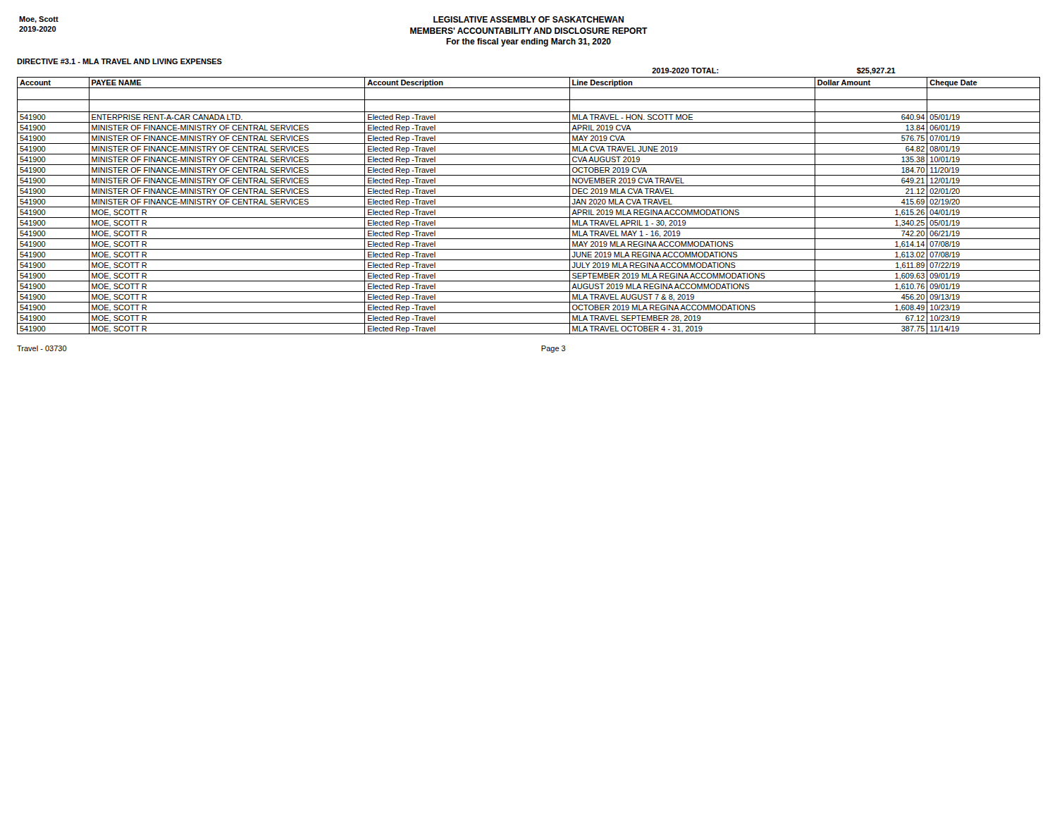| Moe, Scott 2019-2020 | LEGISLATIVE ASSEMBLY OF SASKATCHEWAN MEMBERS' ACCOUNTABILITY AND DISCLOSURE REPORT For the fiscal year ending March 31, 2020 | |
DIRECTIVE #3.1 - MLA TRAVEL AND LIVING EXPENSES
| | 2019-2020 TOTAL: | $25,927.21 |
| Account | PAYEE NAME | Account Description | Line Description | Dollar Amount | Cheque Date |
| --- | --- | --- | --- | --- | --- |
| 541900 | ENTERPRISE RENT-A-CAR CANADA LTD. | Elected Rep -Travel | MLA TRAVEL - HON. SCOTT MOE | 640.94 | 05/01/19 |
| 541900 | MINISTER OF FINANCE-MINISTRY OF CENTRAL SERVICES | Elected Rep -Travel | APRIL 2019 CVA | 13.84 | 06/01/19 |
| 541900 | MINISTER OF FINANCE-MINISTRY OF CENTRAL SERVICES | Elected Rep -Travel | MAY 2019 CVA | 576.75 | 07/01/19 |
| 541900 | MINISTER OF FINANCE-MINISTRY OF CENTRAL SERVICES | Elected Rep -Travel | MLA CVA TRAVEL JUNE 2019 | 64.82 | 08/01/19 |
| 541900 | MINISTER OF FINANCE-MINISTRY OF CENTRAL SERVICES | Elected Rep -Travel | CVA AUGUST 2019 | 135.38 | 10/01/19 |
| 541900 | MINISTER OF FINANCE-MINISTRY OF CENTRAL SERVICES | Elected Rep -Travel | OCTOBER 2019 CVA | 184.70 | 11/20/19 |
| 541900 | MINISTER OF FINANCE-MINISTRY OF CENTRAL SERVICES | Elected Rep -Travel | NOVEMBER 2019 CVA TRAVEL | 649.21 | 12/01/19 |
| 541900 | MINISTER OF FINANCE-MINISTRY OF CENTRAL SERVICES | Elected Rep -Travel | DEC 2019 MLA CVA TRAVEL | 21.12 | 02/01/20 |
| 541900 | MINISTER OF FINANCE-MINISTRY OF CENTRAL SERVICES | Elected Rep -Travel | JAN 2020 MLA CVA TRAVEL | 415.69 | 02/19/20 |
| 541900 | MOE, SCOTT R | Elected Rep -Travel | APRIL 2019 MLA REGINA ACCOMMODATIONS | 1,615.26 | 04/01/19 |
| 541900 | MOE, SCOTT R | Elected Rep -Travel | MLA TRAVEL APRIL 1 - 30, 2019 | 1,340.25 | 05/01/19 |
| 541900 | MOE, SCOTT R | Elected Rep -Travel | MLA TRAVEL MAY 1 - 16, 2019 | 742.20 | 06/21/19 |
| 541900 | MOE, SCOTT R | Elected Rep -Travel | MAY 2019 MLA REGINA ACCOMMODATIONS | 1,614.14 | 07/08/19 |
| 541900 | MOE, SCOTT R | Elected Rep -Travel | JUNE 2019 MLA REGINA ACCOMMODATIONS | 1,613.02 | 07/08/19 |
| 541900 | MOE, SCOTT R | Elected Rep -Travel | JULY 2019 MLA REGINA ACCOMMODATIONS | 1,611.89 | 07/22/19 |
| 541900 | MOE, SCOTT R | Elected Rep -Travel | SEPTEMBER 2019 MLA REGINA ACCOMMODATIONS | 1,609.63 | 09/01/19 |
| 541900 | MOE, SCOTT R | Elected Rep -Travel | AUGUST 2019 MLA REGINA ACCOMMODATIONS | 1,610.76 | 09/01/19 |
| 541900 | MOE, SCOTT R | Elected Rep -Travel | MLA TRAVEL AUGUST 7 & 8, 2019 | 456.20 | 09/13/19 |
| 541900 | MOE, SCOTT R | Elected Rep -Travel | OCTOBER 2019 MLA REGINA ACCOMMODATIONS | 1,608.49 | 10/23/19 |
| 541900 | MOE, SCOTT R | Elected Rep -Travel | MLA TRAVEL SEPTEMBER 28, 2019 | 67.12 | 10/23/19 |
| 541900 | MOE, SCOTT R | Elected Rep -Travel | MLA TRAVEL OCTOBER 4 - 31, 2019 | 387.75 | 11/14/19 |
Travel - 03730
Page 3